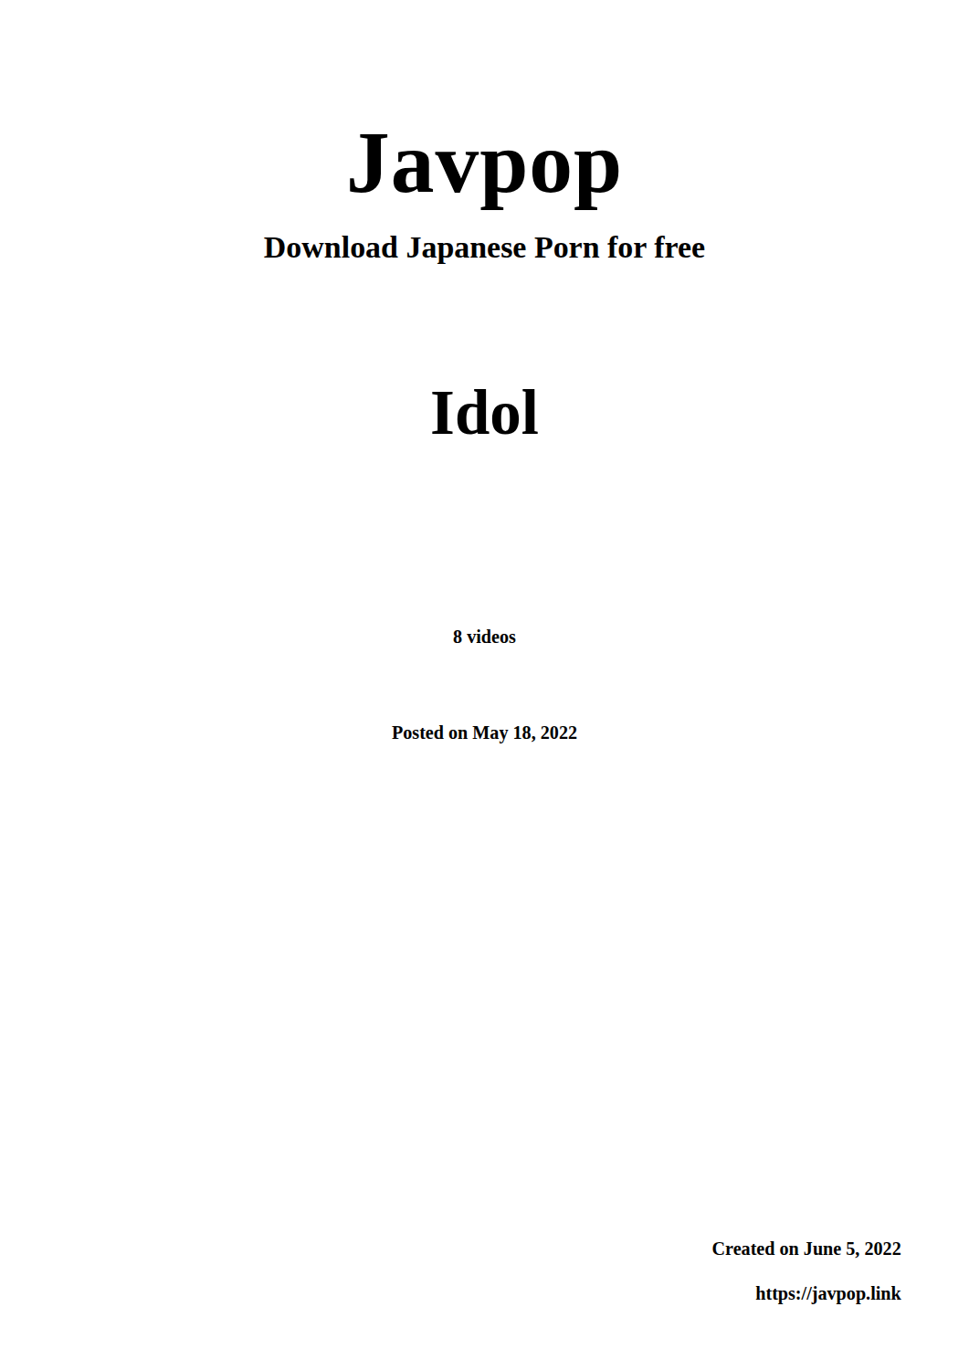Javpop
Download Japanese Porn for free
Idol
8 videos
Posted on May 18, 2022
Created on June 5, 2022
https://javpop.link